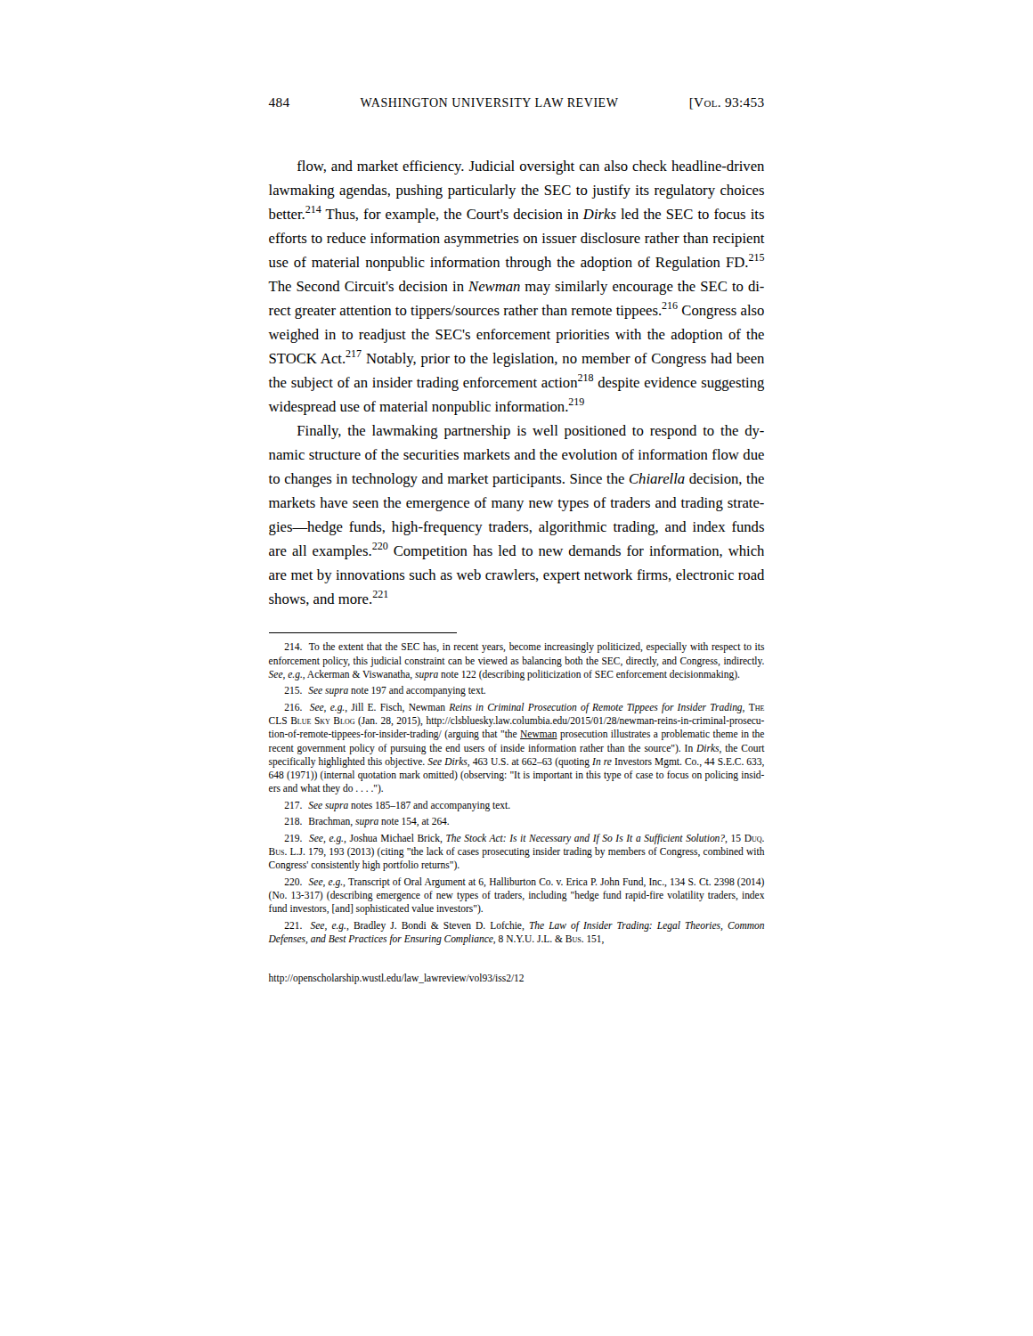484 Washington University Law Review [Vol. 93:453
flow, and market efficiency. Judicial oversight can also check headline-driven lawmaking agendas, pushing particularly the SEC to justify its regulatory choices better.214 Thus, for example, the Court's decision in Dirks led the SEC to focus its efforts to reduce information asymmetries on issuer disclosure rather than recipient use of material nonpublic information through the adoption of Regulation FD.215 The Second Circuit's decision in Newman may similarly encourage the SEC to direct greater attention to tippers/sources rather than remote tippees.216 Congress also weighed in to readjust the SEC's enforcement priorities with the adoption of the STOCK Act.217 Notably, prior to the legislation, no member of Congress had been the subject of an insider trading enforcement action218 despite evidence suggesting widespread use of material nonpublic information.219
Finally, the lawmaking partnership is well positioned to respond to the dynamic structure of the securities markets and the evolution of information flow due to changes in technology and market participants. Since the Chiarella decision, the markets have seen the emergence of many new types of traders and trading strategies—hedge funds, high-frequency traders, algorithmic trading, and index funds are all examples.220 Competition has led to new demands for information, which are met by innovations such as web crawlers, expert network firms, electronic road shows, and more.221
214. To the extent that the SEC has, in recent years, become increasingly politicized, especially with respect to its enforcement policy, this judicial constraint can be viewed as balancing both the SEC, directly, and Congress, indirectly. See, e.g., Ackerman & Viswanatha, supra note 122 (describing politicization of SEC enforcement decisionmaking).
215. See supra note 197 and accompanying text.
216. See, e.g., Jill E. Fisch, Newman Reins in Criminal Prosecution of Remote Tippees for Insider Trading, The CLS Blue Sky Blog (Jan. 28, 2015), http://clsbluesky.law.columbia.edu/2015/01/28/newman-reins-in-criminal-prosecution-of-remote-tippees-for-insider-trading/ (arguing that "the Newman prosecution illustrates a problematic theme in the recent government policy of pursuing the end users of inside information rather than the source"). In Dirks, the Court specifically highlighted this objective. See Dirks, 463 U.S. at 662–63 (quoting In re Investors Mgmt. Co., 44 S.E.C. 633, 648 (1971)) (internal quotation mark omitted) (observing: "It is important in this type of case to focus on policing insiders and what they do . . . .").
217. See supra notes 185–187 and accompanying text.
218. Brachman, supra note 154, at 264.
219. See, e.g., Joshua Michael Brick, The Stock Act: Is it Necessary and If So Is It a Sufficient Solution?, 15 Duq. Bus. L.J. 179, 193 (2013) (citing "the lack of cases prosecuting insider trading by members of Congress, combined with Congress' consistently high portfolio returns").
220. See, e.g., Transcript of Oral Argument at 6, Halliburton Co. v. Erica P. John Fund, Inc., 134 S. Ct. 2398 (2014) (No. 13-317) (describing emergence of new types of traders, including "hedge fund rapid-fire volatility traders, index fund investors, [and] sophisticated value investors").
221. See, e.g., Bradley J. Bondi & Steven D. Lofchie, The Law of Insider Trading: Legal Theories, Common Defenses, and Best Practices for Ensuring Compliance, 8 N.Y.U. J.L. & Bus. 151,
http://openscholarship.wustl.edu/law_lawreview/vol93/iss2/12